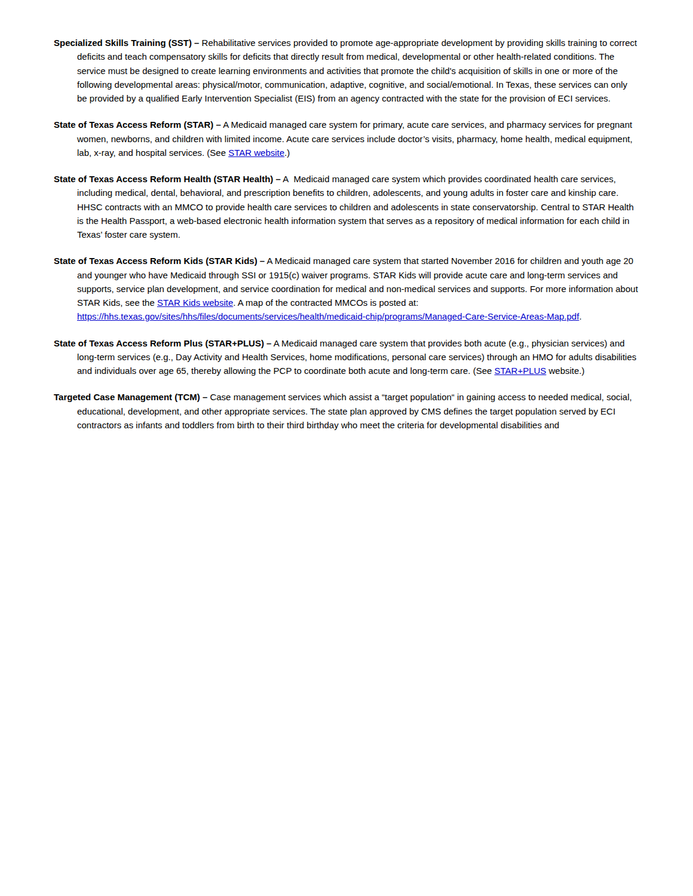Specialized Skills Training (SST) – Rehabilitative services provided to promote age-appropriate development by providing skills training to correct deficits and teach compensatory skills for deficits that directly result from medical, developmental or other health-related conditions. The service must be designed to create learning environments and activities that promote the child's acquisition of skills in one or more of the following developmental areas: physical/motor, communication, adaptive, cognitive, and social/emotional. In Texas, these services can only be provided by a qualified Early Intervention Specialist (EIS) from an agency contracted with the state for the provision of ECI services.
State of Texas Access Reform (STAR) – A Medicaid managed care system for primary, acute care services, and pharmacy services for pregnant women, newborns, and children with limited income. Acute care services include doctor’s visits, pharmacy, home health, medical equipment, lab, x-ray, and hospital services. (See STAR website.)
State of Texas Access Reform Health (STAR Health) – A Medicaid managed care system which provides coordinated health care services, including medical, dental, behavioral, and prescription benefits to children, adolescents, and young adults in foster care and kinship care. HHSC contracts with an MMCO to provide health care services to children and adolescents in state conservatorship. Central to STAR Health is the Health Passport, a web-based electronic health information system that serves as a repository of medical information for each child in Texas’ foster care system.
State of Texas Access Reform Kids (STAR Kids) – A Medicaid managed care system that started November 2016 for children and youth age 20 and younger who have Medicaid through SSI or 1915(c) waiver programs. STAR Kids will provide acute care and long-term services and supports, service plan development, and service coordination for medical and non-medical services and supports. For more information about STAR Kids, see the STAR Kids website. A map of the contracted MMCOs is posted at:
https://hhs.texas.gov/sites/hhs/files/documents/services/health/medicaid-chip/programs/Managed-Care-Service-Areas-Map.pdf.
State of Texas Access Reform Plus (STAR+PLUS) – A Medicaid managed care system that provides both acute (e.g., physician services) and long-term services (e.g., Day Activity and Health Services, home modifications, personal care services) through an HMO for adults disabilities and individuals over age 65, thereby allowing the PCP to coordinate both acute and long-term care. (See STAR+PLUS website.)
Targeted Case Management (TCM) – Case management services which assist a “target population“ in gaining access to needed medical, social, educational, development, and other appropriate services. The state plan approved by CMS defines the target population served by ECI contractors as infants and toddlers from birth to their third birthday who meet the criteria for developmental disabilities and